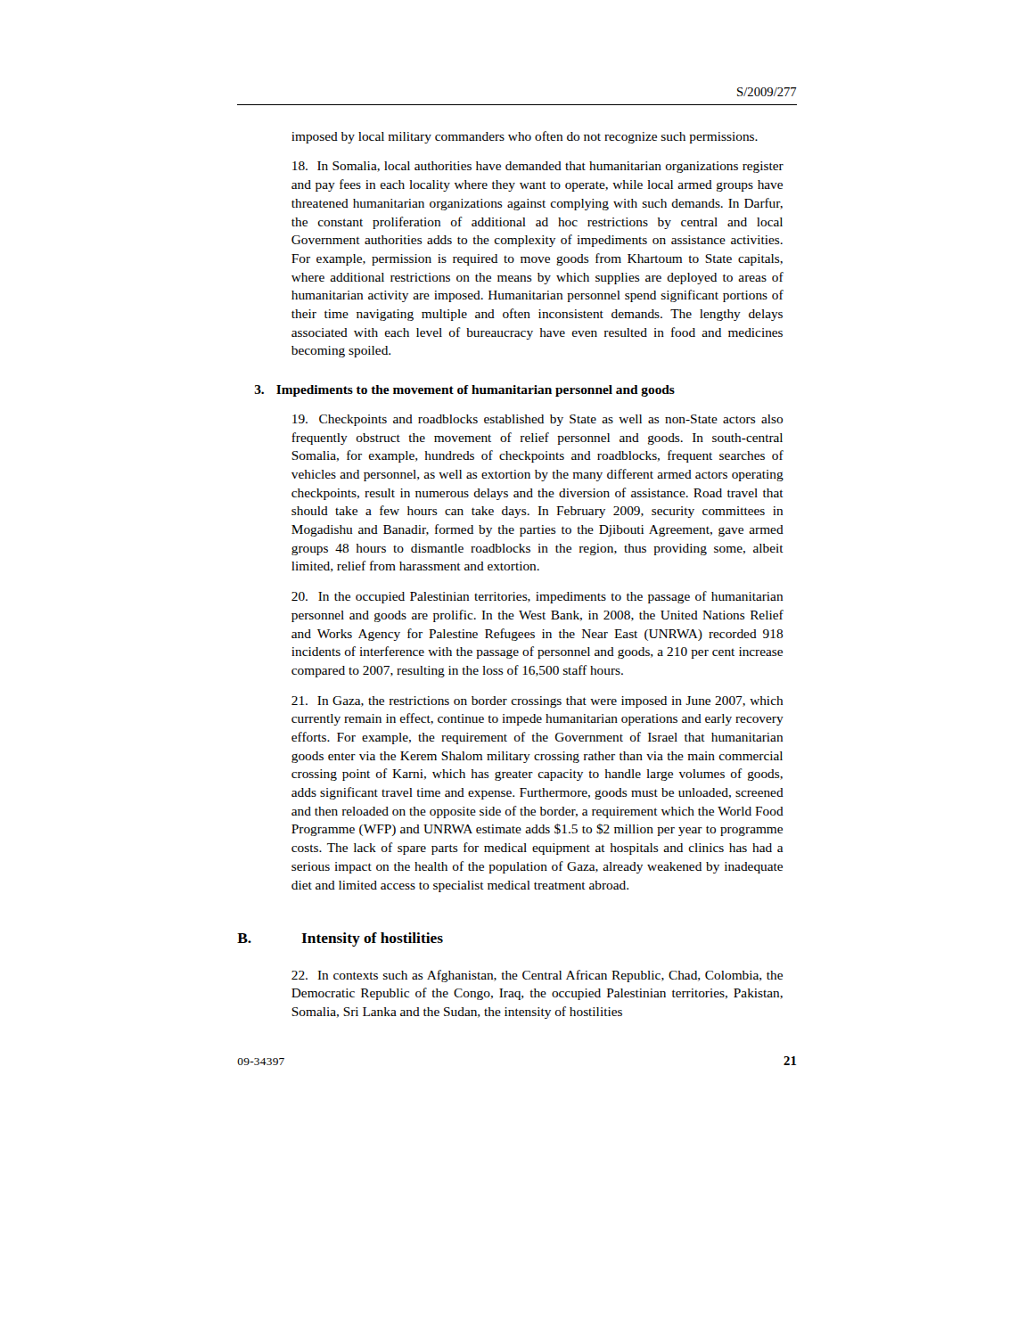S/2009/277
imposed by local military commanders who often do not recognize such permissions.
18. In Somalia, local authorities have demanded that humanitarian organizations register and pay fees in each locality where they want to operate, while local armed groups have threatened humanitarian organizations against complying with such demands. In Darfur, the constant proliferation of additional ad hoc restrictions by central and local Government authorities adds to the complexity of impediments on assistance activities. For example, permission is required to move goods from Khartoum to State capitals, where additional restrictions on the means by which supplies are deployed to areas of humanitarian activity are imposed. Humanitarian personnel spend significant portions of their time navigating multiple and often inconsistent demands. The lengthy delays associated with each level of bureaucracy have even resulted in food and medicines becoming spoiled.
3. Impediments to the movement of humanitarian personnel and goods
19. Checkpoints and roadblocks established by State as well as non-State actors also frequently obstruct the movement of relief personnel and goods. In south-central Somalia, for example, hundreds of checkpoints and roadblocks, frequent searches of vehicles and personnel, as well as extortion by the many different armed actors operating checkpoints, result in numerous delays and the diversion of assistance. Road travel that should take a few hours can take days. In February 2009, security committees in Mogadishu and Banadir, formed by the parties to the Djibouti Agreement, gave armed groups 48 hours to dismantle roadblocks in the region, thus providing some, albeit limited, relief from harassment and extortion.
20. In the occupied Palestinian territories, impediments to the passage of humanitarian personnel and goods are prolific. In the West Bank, in 2008, the United Nations Relief and Works Agency for Palestine Refugees in the Near East (UNRWA) recorded 918 incidents of interference with the passage of personnel and goods, a 210 per cent increase compared to 2007, resulting in the loss of 16,500 staff hours.
21. In Gaza, the restrictions on border crossings that were imposed in June 2007, which currently remain in effect, continue to impede humanitarian operations and early recovery efforts. For example, the requirement of the Government of Israel that humanitarian goods enter via the Kerem Shalom military crossing rather than via the main commercial crossing point of Karni, which has greater capacity to handle large volumes of goods, adds significant travel time and expense. Furthermore, goods must be unloaded, screened and then reloaded on the opposite side of the border, a requirement which the World Food Programme (WFP) and UNRWA estimate adds $1.5 to $2 million per year to programme costs. The lack of spare parts for medical equipment at hospitals and clinics has had a serious impact on the health of the population of Gaza, already weakened by inadequate diet and limited access to specialist medical treatment abroad.
B. Intensity of hostilities
22. In contexts such as Afghanistan, the Central African Republic, Chad, Colombia, the Democratic Republic of the Congo, Iraq, the occupied Palestinian territories, Pakistan, Somalia, Sri Lanka and the Sudan, the intensity of hostilities
09-34397 21